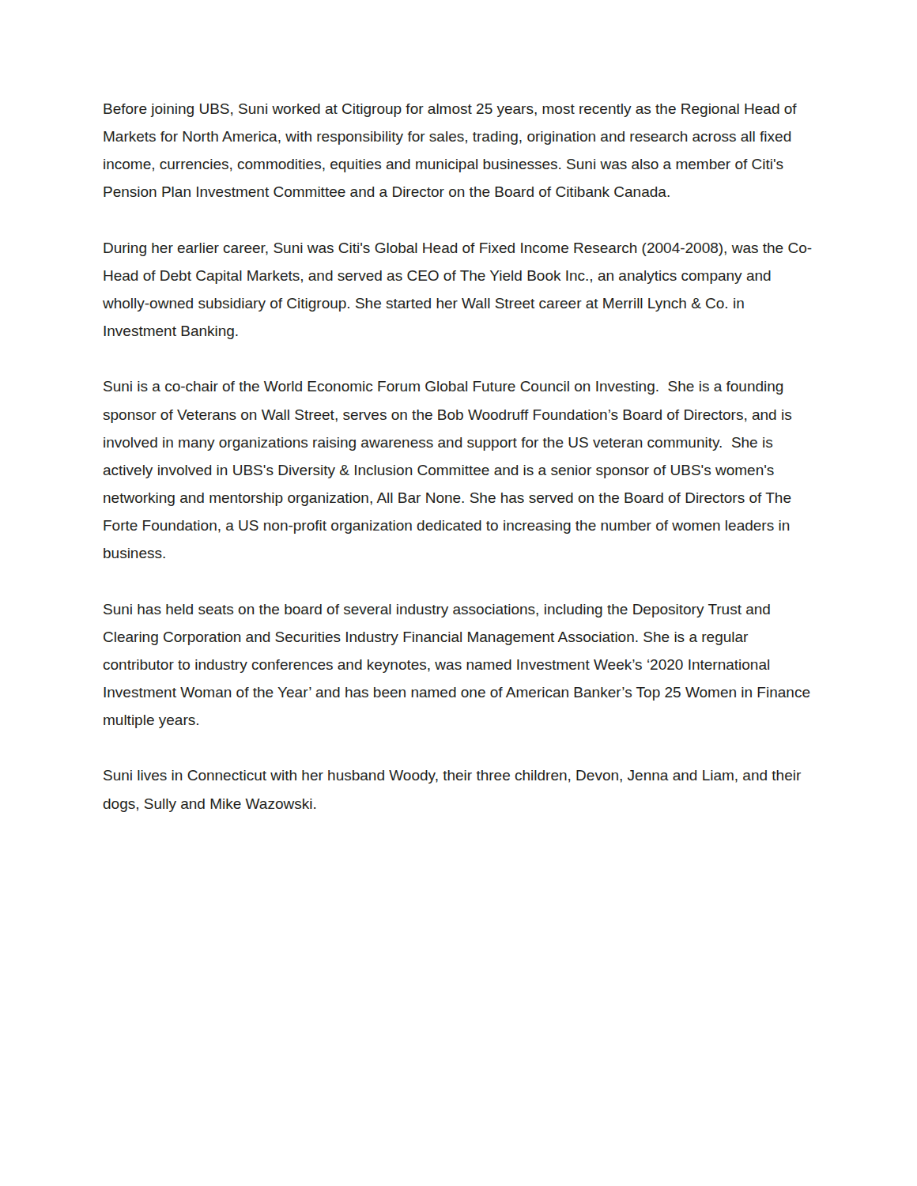Before joining UBS, Suni worked at Citigroup for almost 25 years, most recently as the Regional Head of Markets for North America, with responsibility for sales, trading, origination and research across all fixed income, currencies, commodities, equities and municipal businesses. Suni was also a member of Citi's Pension Plan Investment Committee and a Director on the Board of Citibank Canada.
During her earlier career, Suni was Citi's Global Head of Fixed Income Research (2004-2008), was the Co-Head of Debt Capital Markets, and served as CEO of The Yield Book Inc., an analytics company and wholly-owned subsidiary of Citigroup. She started her Wall Street career at Merrill Lynch & Co. in Investment Banking.
Suni is a co-chair of the World Economic Forum Global Future Council on Investing. She is a founding sponsor of Veterans on Wall Street, serves on the Bob Woodruff Foundation’s Board of Directors, and is involved in many organizations raising awareness and support for the US veteran community. She is actively involved in UBS's Diversity & Inclusion Committee and is a senior sponsor of UBS's women's networking and mentorship organization, All Bar None. She has served on the Board of Directors of The Forte Foundation, a US non-profit organization dedicated to increasing the number of women leaders in business.
Suni has held seats on the board of several industry associations, including the Depository Trust and Clearing Corporation and Securities Industry Financial Management Association. She is a regular contributor to industry conferences and keynotes, was named Investment Week’s ‘2020 International Investment Woman of the Year’ and has been named one of American Banker’s Top 25 Women in Finance multiple years.
Suni lives in Connecticut with her husband Woody, their three children, Devon, Jenna and Liam, and their dogs, Sully and Mike Wazowski.